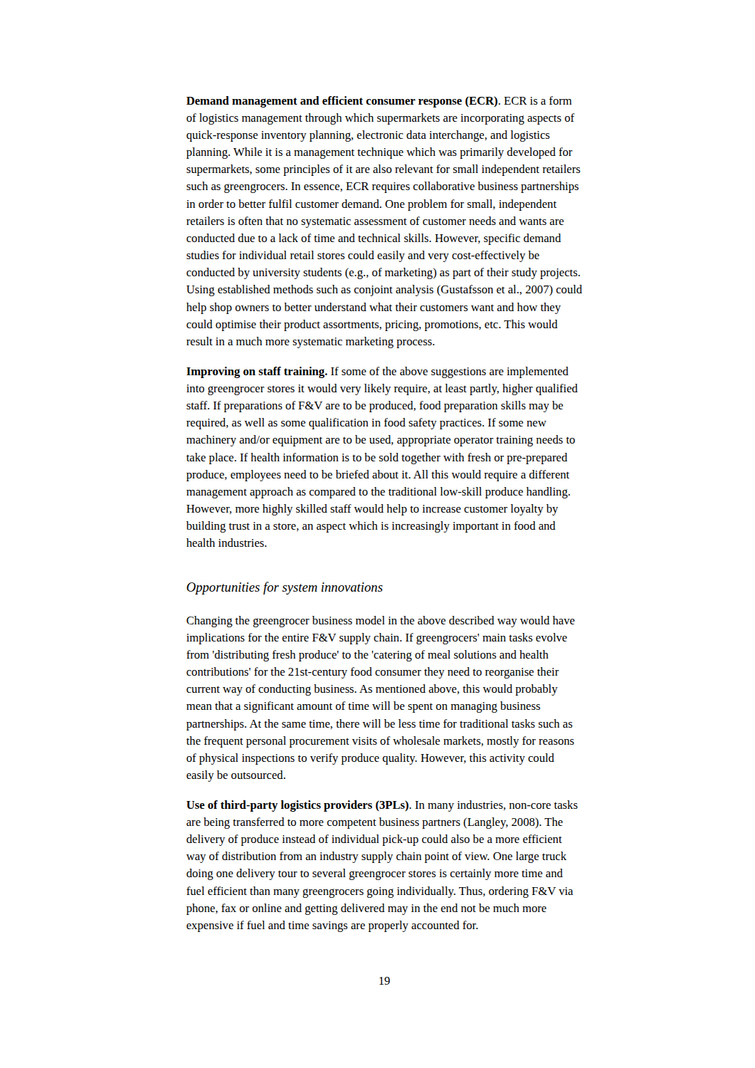Demand management and efficient consumer response (ECR). ECR is a form of logistics management through which supermarkets are incorporating aspects of quick-response inventory planning, electronic data interchange, and logistics planning. While it is a management technique which was primarily developed for supermarkets, some principles of it are also relevant for small independent retailers such as greengrocers. In essence, ECR requires collaborative business partnerships in order to better fulfil customer demand. One problem for small, independent retailers is often that no systematic assessment of customer needs and wants are conducted due to a lack of time and technical skills. However, specific demand studies for individual retail stores could easily and very cost-effectively be conducted by university students (e.g., of marketing) as part of their study projects. Using established methods such as conjoint analysis (Gustafsson et al., 2007) could help shop owners to better understand what their customers want and how they could optimise their product assortments, pricing, promotions, etc. This would result in a much more systematic marketing process.
Improving on staff training. If some of the above suggestions are implemented into greengrocer stores it would very likely require, at least partly, higher qualified staff. If preparations of F&V are to be produced, food preparation skills may be required, as well as some qualification in food safety practices. If some new machinery and/or equipment are to be used, appropriate operator training needs to take place. If health information is to be sold together with fresh or pre-prepared produce, employees need to be briefed about it. All this would require a different management approach as compared to the traditional low-skill produce handling. However, more highly skilled staff would help to increase customer loyalty by building trust in a store, an aspect which is increasingly important in food and health industries.
Opportunities for system innovations
Changing the greengrocer business model in the above described way would have implications for the entire F&V supply chain. If greengrocers' main tasks evolve from 'distributing fresh produce' to the 'catering of meal solutions and health contributions' for the 21st-century food consumer they need to reorganise their current way of conducting business. As mentioned above, this would probably mean that a significant amount of time will be spent on managing business partnerships. At the same time, there will be less time for traditional tasks such as the frequent personal procurement visits of wholesale markets, mostly for reasons of physical inspections to verify produce quality. However, this activity could easily be outsourced.
Use of third-party logistics providers (3PLs). In many industries, non-core tasks are being transferred to more competent business partners (Langley, 2008). The delivery of produce instead of individual pick-up could also be a more efficient way of distribution from an industry supply chain point of view. One large truck doing one delivery tour to several greengrocer stores is certainly more time and fuel efficient than many greengrocers going individually. Thus, ordering F&V via phone, fax or online and getting delivered may in the end not be much more expensive if fuel and time savings are properly accounted for.
19